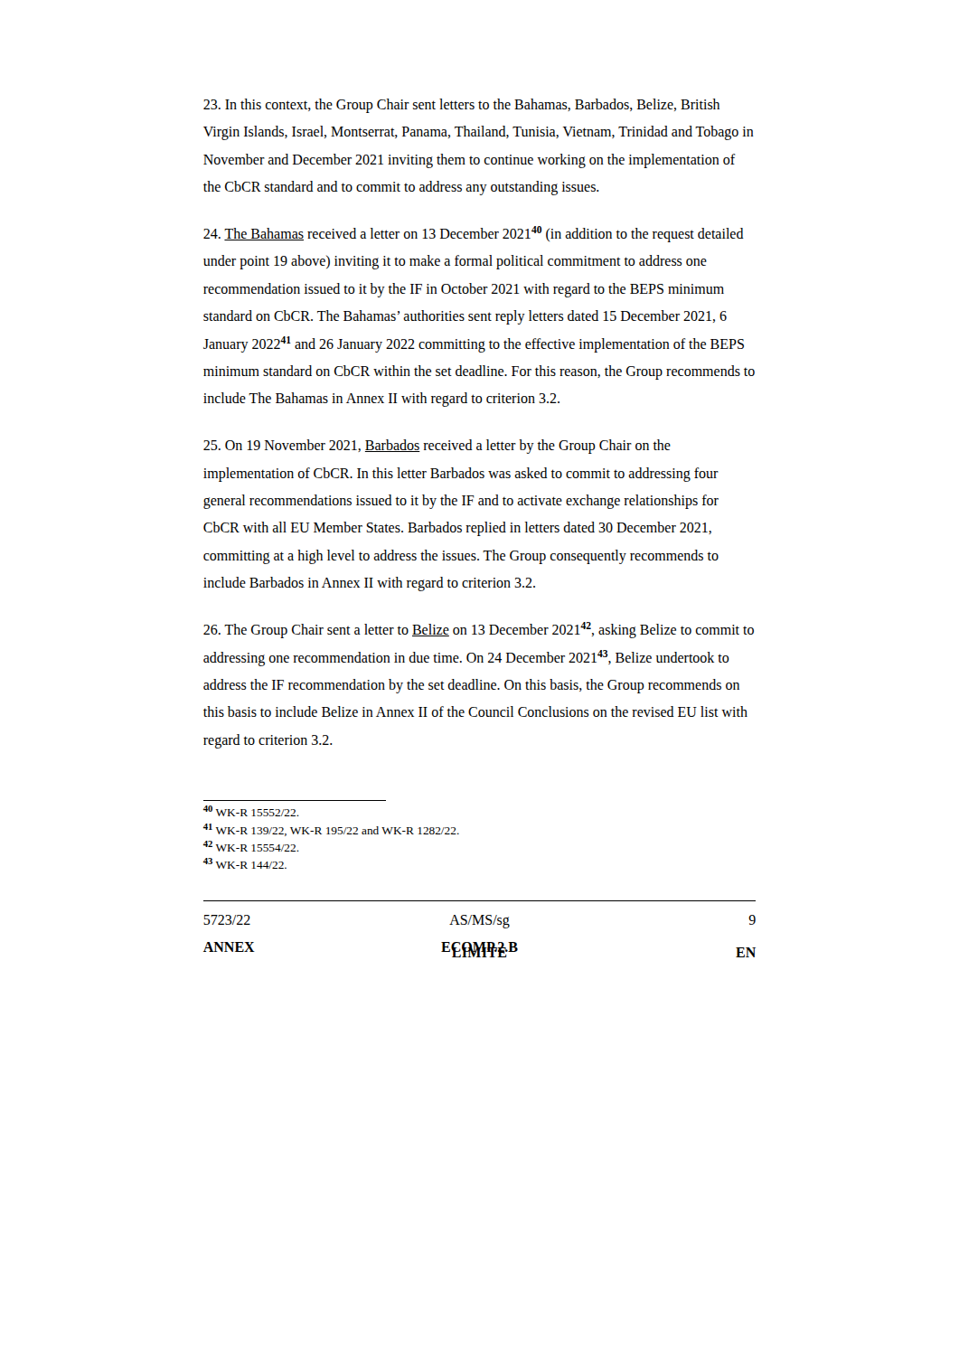23. In this context, the Group Chair sent letters to the Bahamas, Barbados, Belize, British Virgin Islands, Israel, Montserrat, Panama, Thailand, Tunisia, Vietnam, Trinidad and Tobago in November and December 2021 inviting them to continue working on the implementation of the CbCR standard and to commit to address any outstanding issues.
24. The Bahamas received a letter on 13 December 202140 (in addition to the request detailed under point 19 above) inviting it to make a formal political commitment to address one recommendation issued to it by the IF in October 2021 with regard to the BEPS minimum standard on CbCR. The Bahamas’ authorities sent reply letters dated 15 December 2021, 6 January 202241 and 26 January 2022 committing to the effective implementation of the BEPS minimum standard on CbCR within the set deadline. For this reason, the Group recommends to include The Bahamas in Annex II with regard to criterion 3.2.
25. On 19 November 2021, Barbados received a letter by the Group Chair on the implementation of CbCR. In this letter Barbados was asked to commit to addressing four general recommendations issued to it by the IF and to activate exchange relationships for CbCR with all EU Member States. Barbados replied in letters dated 30 December 2021, committing at a high level to address the issues. The Group consequently recommends to include Barbados in Annex II with regard to criterion 3.2.
26. The Group Chair sent a letter to Belize on 13 December 202142, asking Belize to commit to addressing one recommendation in due time. On 24 December 202143, Belize undertook to address the IF recommendation by the set deadline. On this basis, the Group recommends on this basis to include Belize in Annex II of the Council Conclusions on the revised EU list with regard to criterion 3.2.
40 WK-R 15552/22.
41 WK-R 139/22, WK-R 195/22 and WK-R 1282/22.
42 WK-R 15554/22.
43 WK-R 144/22.
5723/22
AS/MS/sg
9
ANNEX
ECOMP.2.B
LIMITE
EN